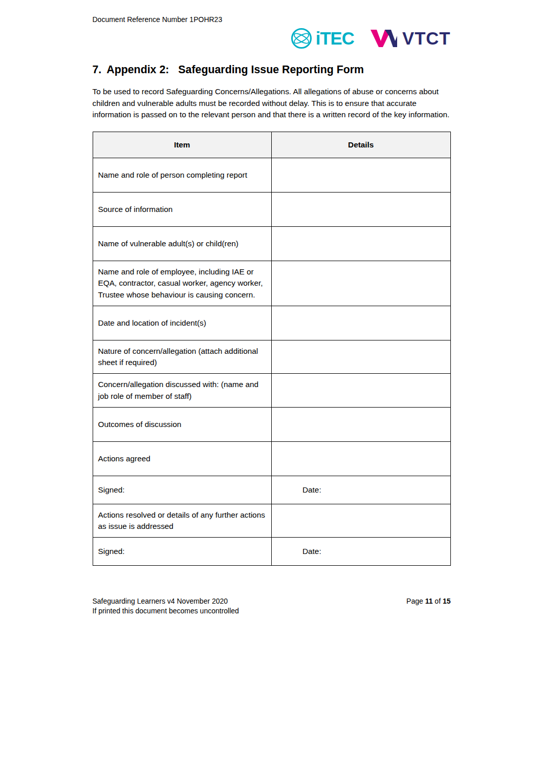Document Reference Number 1POHR23
iTEC VTCT
7. Appendix 2: Safeguarding Issue Reporting Form
To be used to record Safeguarding Concerns/Allegations. All allegations of abuse or concerns about children and vulnerable adults must be recorded without delay. This is to ensure that accurate information is passed on to the relevant person and that there is a written record of the key information.
| Item | Details |
| --- | --- |
| Name and role of person completing report | |
| Source of information | |
| Name of vulnerable adult(s) or child(ren) | |
| Name and role of employee, including IAE or EQA, contractor, casual worker, agency worker, Trustee whose behaviour is causing concern. | |
| Date and location of incident(s) | |
| Nature of concern/allegation (attach additional sheet if required) | |
| Concern/allegation discussed with: (name and job role of member of staff) | |
| Outcomes of discussion | |
| Actions agreed | |
| Signed: | Date: |
| Actions resolved or details of any further actions as issue is addressed | |
| Signed: | Date: |
Safeguarding Learners v4 November 2020
If printed this document becomes uncontrolled
Page 11 of 15